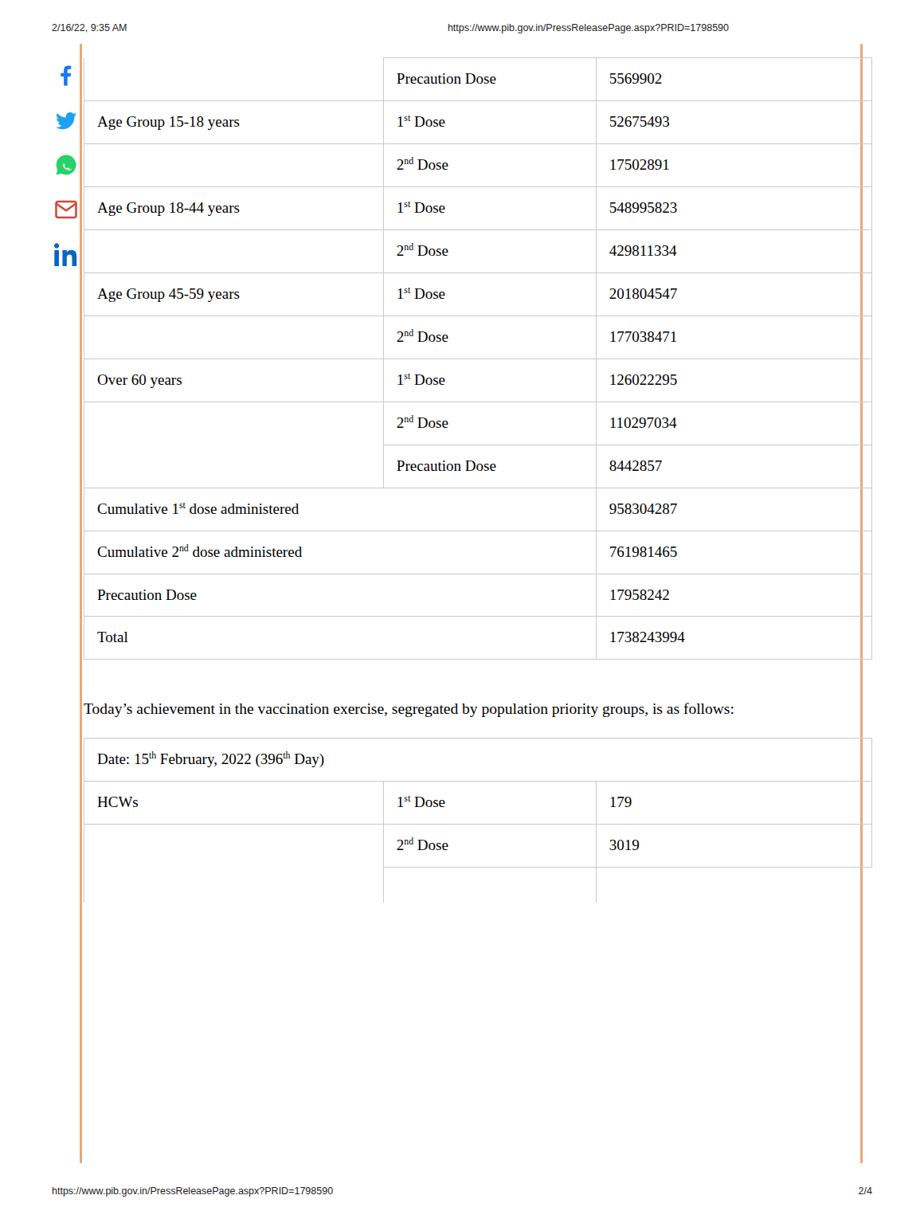2/16/22, 9:35 AM
https://www.pib.gov.in/PressReleasePage.aspx?PRID=1798590
| | Precaution Dose | 5569902 |
| Age Group 15-18 years | 1 st Dose | 52675493 |
| | 2 nd Dose | 17502891 |
| Age Group 18-44 years | 1 st Dose | 548995823 |
| | 2 nd Dose | 429811334 |
| Age Group 45-59 years | 1 st Dose | 201804547 |
| | 2 nd Dose | 177038471 |
| Over 60 years | 1 st Dose | 126022295 |
| | 2 nd Dose | 110297034 |
| | Precaution Dose | 8442857 |
| Cumulative 1 st dose administered | 958304287 |
| Cumulative 2 nd dose administered | 761981465 |
| Precaution Dose | 17958242 |
| Total | 1738243994 |
Today’s achievement in the vaccination exercise, segregated by population priority groups, is as follows:
| Date: 15 th February, 2022 (396 th Day) |
| HCWs | 1 st Dose | 179 |
| | 2 nd Dose | 3019 |
https://www.pib.gov.in/PressReleasePage.aspx?PRID=1798590
2/4